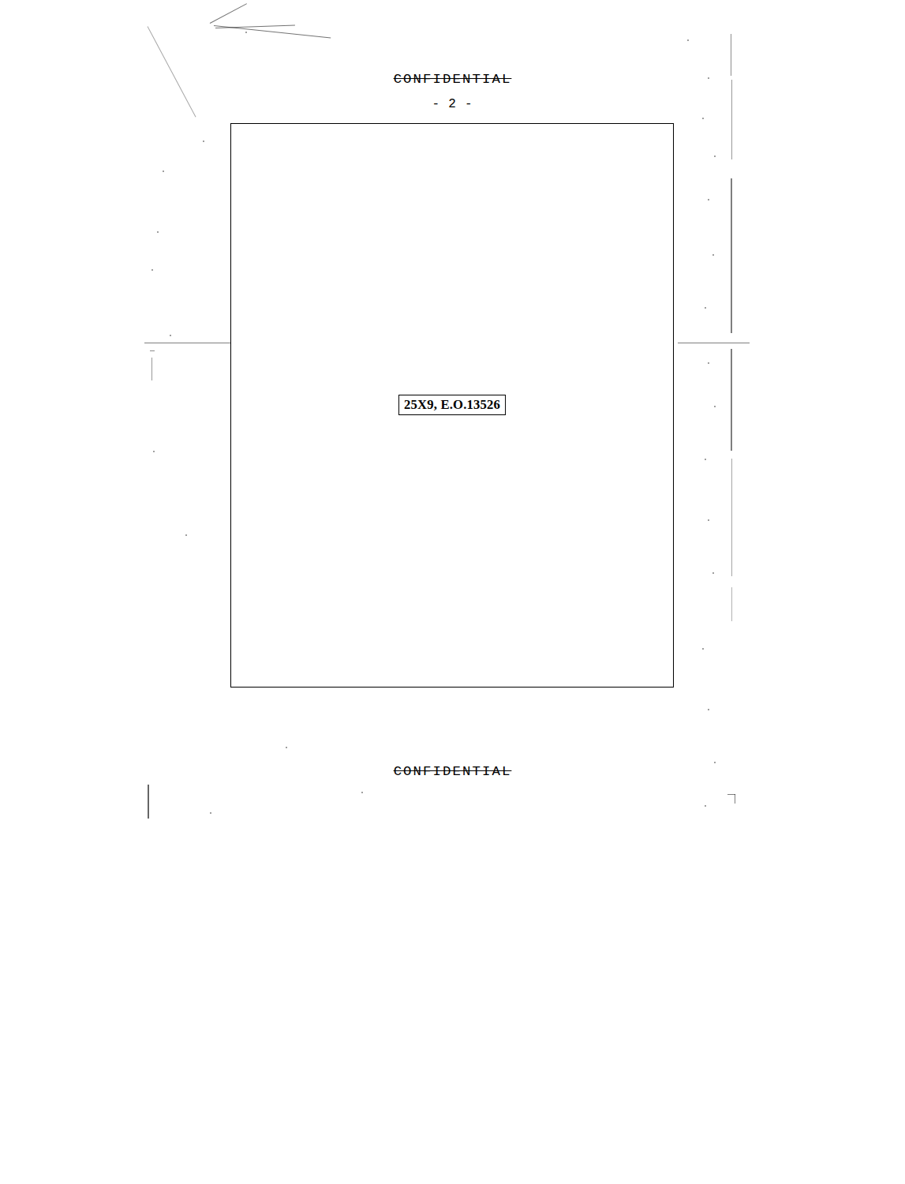CONFIDENTIAL
- 2 -
25X9, E.O.13526
CONFIDENTIAL